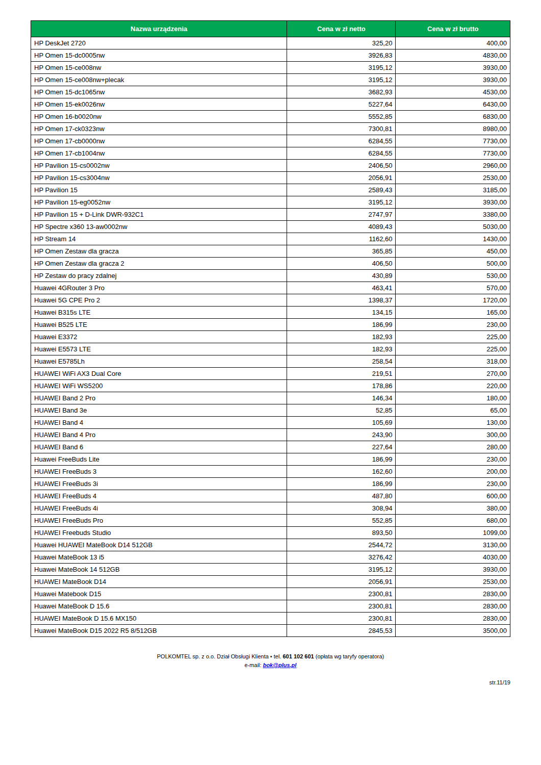| Nazwa urządzenia | Cena w zł netto | Cena w zł brutto |
| --- | --- | --- |
| HP DeskJet 2720 | 325,20 | 400,00 |
| HP Omen 15-dc0005nw | 3926,83 | 4830,00 |
| HP Omen 15-ce008nw | 3195,12 | 3930,00 |
| HP Omen 15-ce008nw+plecak | 3195,12 | 3930,00 |
| HP Omen 15-dc1065nw | 3682,93 | 4530,00 |
| HP Omen 15-ek0026nw | 5227,64 | 6430,00 |
| HP Omen 16-b0020nw | 5552,85 | 6830,00 |
| HP Omen 17-ck0323nw | 7300,81 | 8980,00 |
| HP Omen 17-cb0000nw | 6284,55 | 7730,00 |
| HP Omen 17-cb1004nw | 6284,55 | 7730,00 |
| HP Pavilion 15-cs0002nw | 2406,50 | 2960,00 |
| HP Pavilion 15-cs3004nw | 2056,91 | 2530,00 |
| HP Pavilion 15 | 2589,43 | 3185,00 |
| HP Pavilion 15-eg0052nw | 3195,12 | 3930,00 |
| HP Pavilion 15 + D-Link DWR-932C1 | 2747,97 | 3380,00 |
| HP Spectre x360 13-aw0002nw | 4089,43 | 5030,00 |
| HP Stream 14 | 1162,60 | 1430,00 |
| HP Omen Zestaw dla gracza | 365,85 | 450,00 |
| HP Omen Zestaw dla gracza 2 | 406,50 | 500,00 |
| HP Zestaw do pracy zdalnej | 430,89 | 530,00 |
| Huawei 4GRouter 3 Pro | 463,41 | 570,00 |
| Huawei 5G CPE Pro 2 | 1398,37 | 1720,00 |
| Huawei B315s LTE | 134,15 | 165,00 |
| Huawei B525 LTE | 186,99 | 230,00 |
| Huawei E3372 | 182,93 | 225,00 |
| Huawei E5573 LTE | 182,93 | 225,00 |
| Huawei E5785Lh | 258,54 | 318,00 |
| HUAWEI WiFi AX3 Dual Core | 219,51 | 270,00 |
| HUAWEI WiFi WS5200 | 178,86 | 220,00 |
| HUAWEI Band 2 Pro | 146,34 | 180,00 |
| HUAWEI Band 3e | 52,85 | 65,00 |
| HUAWEI Band 4 | 105,69 | 130,00 |
| HUAWEI Band 4 Pro | 243,90 | 300,00 |
| HUAWEI Band 6 | 227,64 | 280,00 |
| Huawei FreeBuds Lite | 186,99 | 230,00 |
| HUAWEI FreeBuds 3 | 162,60 | 200,00 |
| HUAWEI FreeBuds 3i | 186,99 | 230,00 |
| HUAWEI FreeBuds 4 | 487,80 | 600,00 |
| HUAWEI FreeBuds 4i | 308,94 | 380,00 |
| HUAWEI FreeBuds Pro | 552,85 | 680,00 |
| HUAWEI Freebuds Studio | 893,50 | 1099,00 |
| Huawei HUAWEI MateBook D14 512GB | 2544,72 | 3130,00 |
| Huawei MateBook 13 i5 | 3276,42 | 4030,00 |
| Huawei MateBook 14 512GB | 3195,12 | 3930,00 |
| HUAWEI MateBook D14 | 2056,91 | 2530,00 |
| Huawei Matebook D15 | 2300,81 | 2830,00 |
| Huawei MateBook D 15.6 | 2300,81 | 2830,00 |
| HUAWEI MateBook D 15.6 MX150 | 2300,81 | 2830,00 |
| Huawei MateBook D15 2022 R5 8/512GB | 2845,53 | 3500,00 |
POLKOMTEL sp. z o.o. Dział Obsługi Klienta • tel. 601 102 601 (opłata wg taryfy operatora)
e-mail: bok@plus.pl
str.11/19